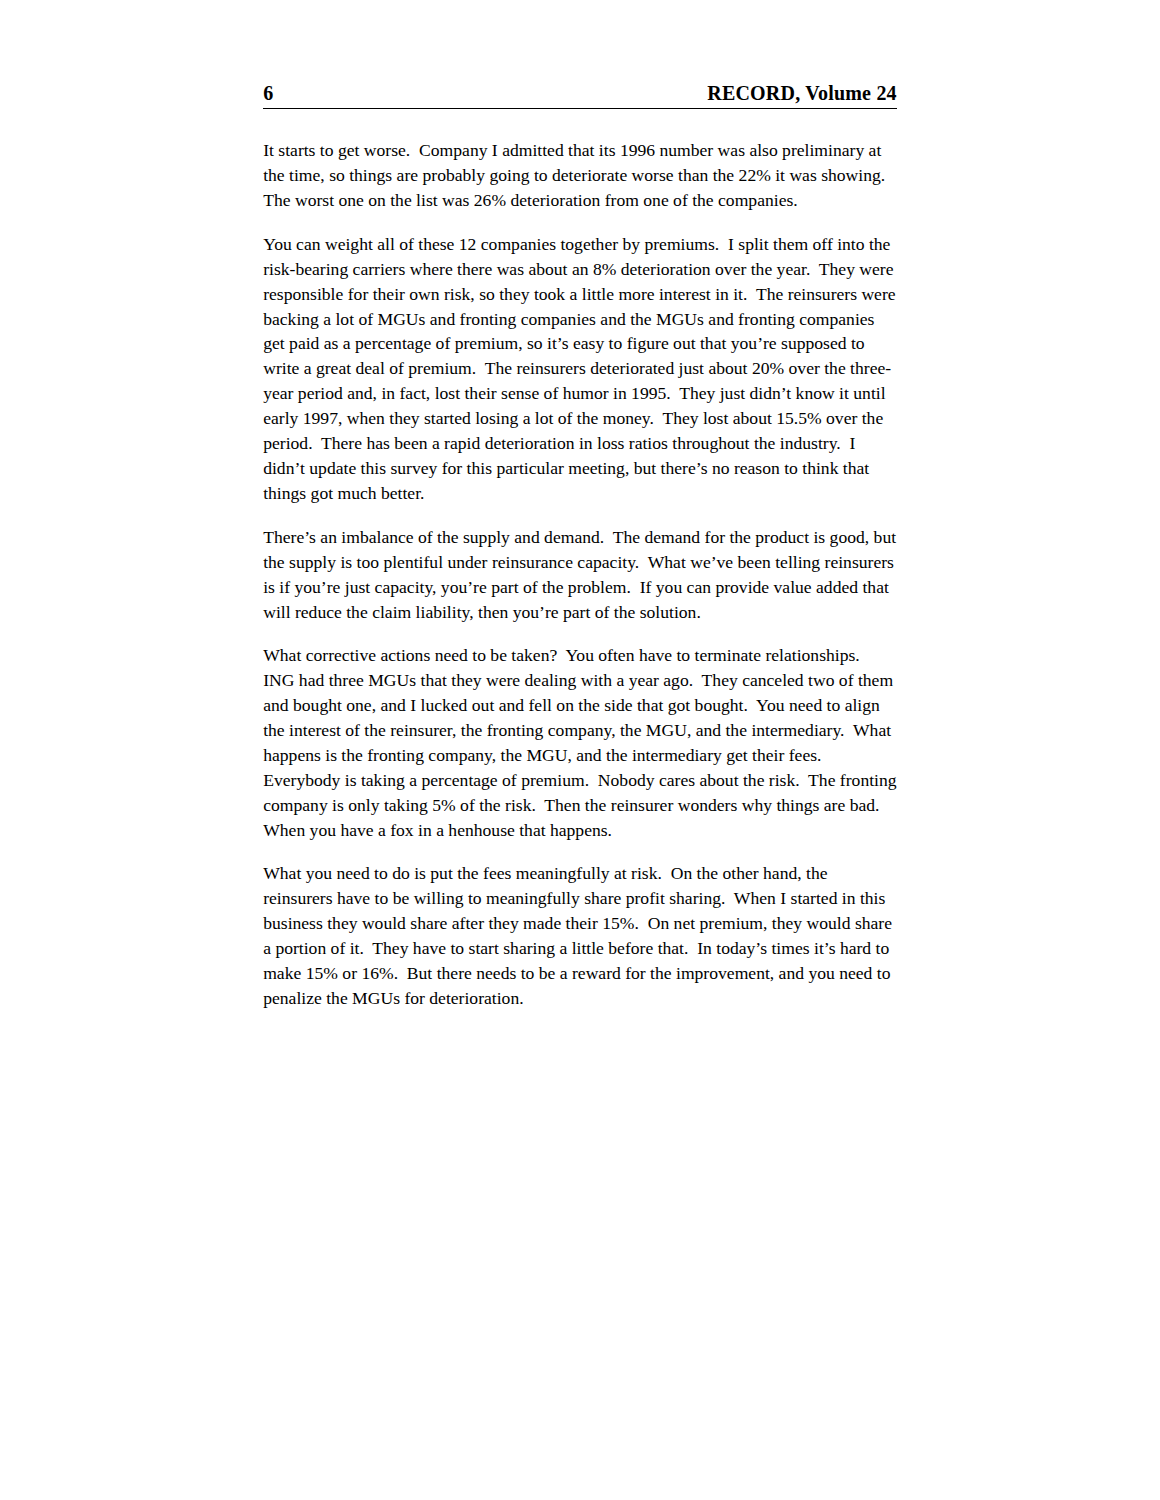6 RECORD, Volume 24
It starts to get worse. Company I admitted that its 1996 number was also preliminary at the time, so things are probably going to deteriorate worse than the 22% it was showing. The worst one on the list was 26% deterioration from one of the companies.
You can weight all of these 12 companies together by premiums. I split them off into the risk-bearing carriers where there was about an 8% deterioration over the year. They were responsible for their own risk, so they took a little more interest in it. The reinsurers were backing a lot of MGUs and fronting companies and the MGUs and fronting companies get paid as a percentage of premium, so it’s easy to figure out that you’re supposed to write a great deal of premium. The reinsurers deteriorated just about 20% over the three-year period and, in fact, lost their sense of humor in 1995. They just didn’t know it until early 1997, when they started losing a lot of the money. They lost about 15.5% over the period. There has been a rapid deterioration in loss ratios throughout the industry. I didn’t update this survey for this particular meeting, but there’s no reason to think that things got much better.
There’s an imbalance of the supply and demand. The demand for the product is good, but the supply is too plentiful under reinsurance capacity. What we’ve been telling reinsurers is if you’re just capacity, you’re part of the problem. If you can provide value added that will reduce the claim liability, then you’re part of the solution.
What corrective actions need to be taken? You often have to terminate relationships. ING had three MGUs that they were dealing with a year ago. They canceled two of them and bought one, and I lucked out and fell on the side that got bought. You need to align the interest of the reinsurer, the fronting company, the MGU, and the intermediary. What happens is the fronting company, the MGU, and the intermediary get their fees. Everybody is taking a percentage of premium. Nobody cares about the risk. The fronting company is only taking 5% of the risk. Then the reinsurer wonders why things are bad. When you have a fox in a henhouse that happens.
What you need to do is put the fees meaningfully at risk. On the other hand, the reinsurers have to be willing to meaningfully share profit sharing. When I started in this business they would share after they made their 15%. On net premium, they would share a portion of it. They have to start sharing a little before that. In today’s times it’s hard to make 15% or 16%. But there needs to be a reward for the improvement, and you need to penalize the MGUs for deterioration.